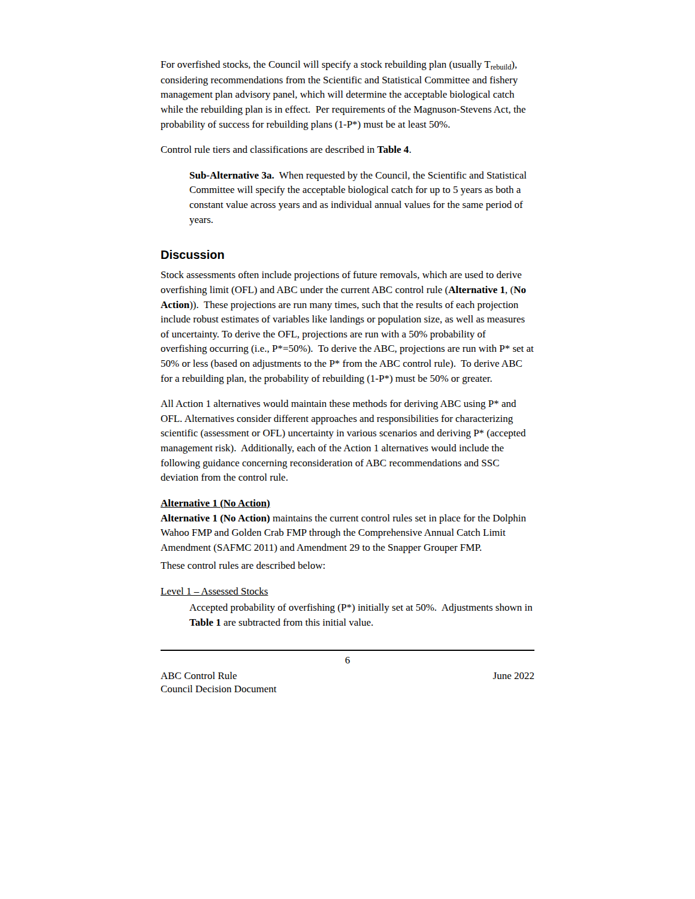For overfished stocks, the Council will specify a stock rebuilding plan (usually Trebuild), considering recommendations from the Scientific and Statistical Committee and fishery management plan advisory panel, which will determine the acceptable biological catch while the rebuilding plan is in effect. Per requirements of the Magnuson-Stevens Act, the probability of success for rebuilding plans (1-P*) must be at least 50%.
Control rule tiers and classifications are described in Table 4.
Sub-Alternative 3a. When requested by the Council, the Scientific and Statistical Committee will specify the acceptable biological catch for up to 5 years as both a constant value across years and as individual annual values for the same period of years.
Discussion
Stock assessments often include projections of future removals, which are used to derive overfishing limit (OFL) and ABC under the current ABC control rule (Alternative 1, (No Action)). These projections are run many times, such that the results of each projection include robust estimates of variables like landings or population size, as well as measures of uncertainty. To derive the OFL, projections are run with a 50% probability of overfishing occurring (i.e., P*=50%). To derive the ABC, projections are run with P* set at 50% or less (based on adjustments to the P* from the ABC control rule). To derive ABC for a rebuilding plan, the probability of rebuilding (1-P*) must be 50% or greater.
All Action 1 alternatives would maintain these methods for deriving ABC using P* and OFL. Alternatives consider different approaches and responsibilities for characterizing scientific (assessment or OFL) uncertainty in various scenarios and deriving P* (accepted management risk). Additionally, each of the Action 1 alternatives would include the following guidance concerning reconsideration of ABC recommendations and SSC deviation from the control rule.
Alternative 1 (No Action)
Alternative 1 (No Action) maintains the current control rules set in place for the Dolphin Wahoo FMP and Golden Crab FMP through the Comprehensive Annual Catch Limit Amendment (SAFMC 2011) and Amendment 29 to the Snapper Grouper FMP.
These control rules are described below:
Level 1 – Assessed Stocks
Accepted probability of overfishing (P*) initially set at 50%. Adjustments shown in Table 1 are subtracted from this initial value.
6
ABC Control Rule
Council Decision Document
June 2022